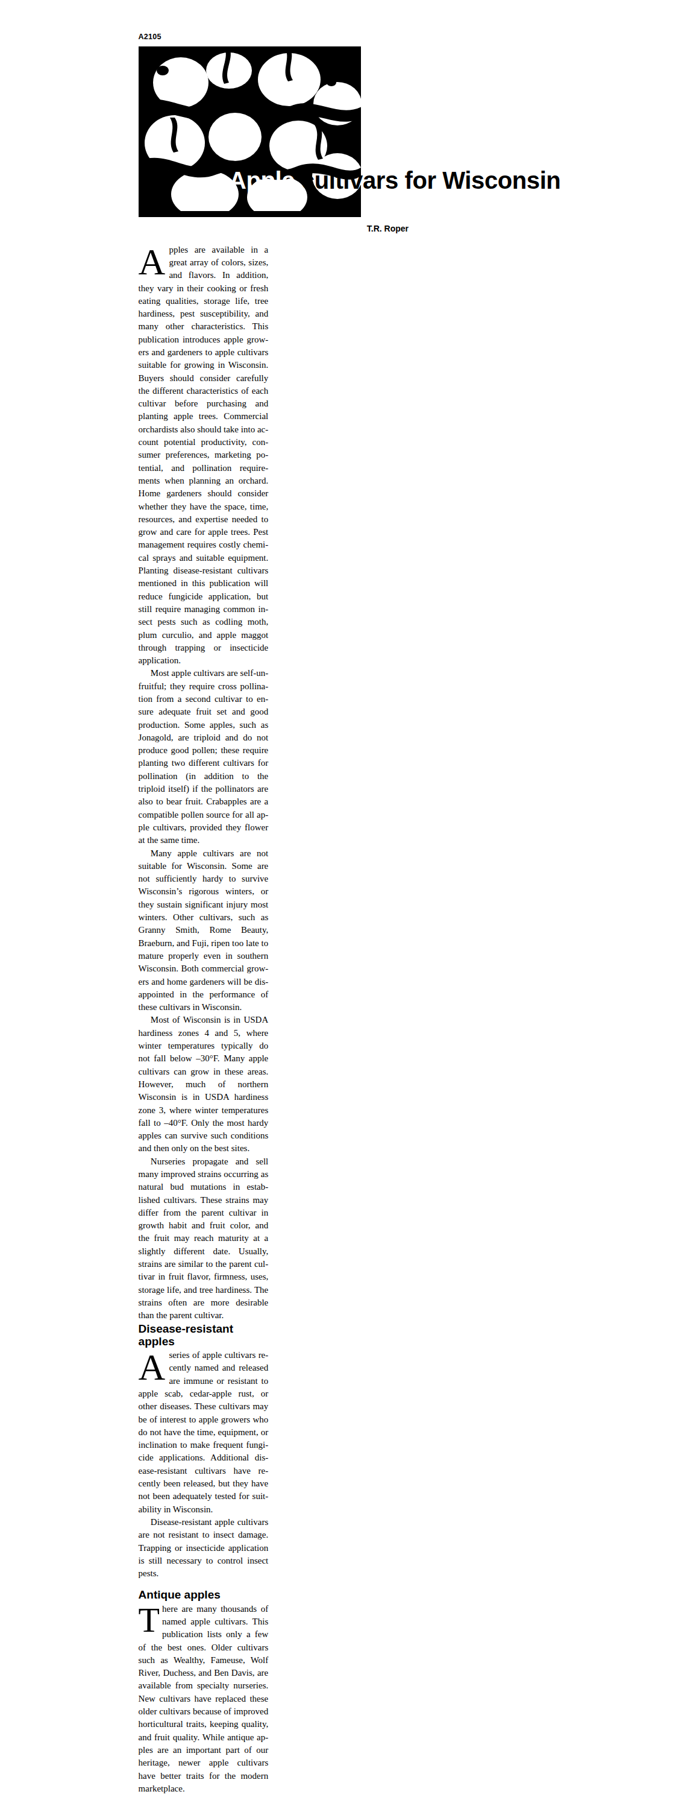A2105
Apple cultivars for Wisconsin
T.R. Roper
Apples are available in a great array of colors, sizes, and flavors. In addition, they vary in their cooking or fresh eating qualities, storage life, tree hardiness, pest susceptibility, and many other characteristics. This publication introduces apple growers and gardeners to apple cultivars suitable for growing in Wisconsin. Buyers should consider carefully the different characteristics of each cultivar before purchasing and planting apple trees. Commercial orchardists also should take into account potential productivity, consumer preferences, marketing potential, and pollination requirements when planning an orchard. Home gardeners should consider whether they have the space, time, resources, and expertise needed to grow and care for apple trees. Pest management requires costly chemical sprays and suitable equipment. Planting disease-resistant cultivars mentioned in this publication will reduce fungicide application, but still require managing common insect pests such as codling moth, plum curculio, and apple maggot through trapping or insecticide application.
Most apple cultivars are self-unfruitful; they require cross pollination from a second cultivar to ensure adequate fruit set and good production. Some apples, such as Jonagold, are triploid and do not produce good pollen; these require planting two different cultivars for pollination (in addition to the triploid itself) if the pollinators are also to bear fruit. Crabapples are a compatible pollen source for all apple cultivars, provided they flower at the same time.
Many apple cultivars are not suitable for Wisconsin. Some are not sufficiently hardy to survive Wisconsin’s rigorous winters, or they sustain significant injury most winters. Other cultivars, such as Granny Smith, Rome Beauty, Braeburn, and Fuji, ripen too late to mature properly even in southern Wisconsin. Both commercial growers and home gardeners will be disappointed in the performance of these cultivars in Wisconsin.
Most of Wisconsin is in USDA hardiness zones 4 and 5, where winter temperatures typically do not fall below –30°F. Many apple cultivars can grow in these areas. However, much of northern Wisconsin is in USDA hardiness zone 3, where winter temperatures fall to –40°F. Only the most hardy apples can survive such conditions and then only on the best sites.
Nurseries propagate and sell many improved strains occurring as natural bud mutations in established cultivars. These strains may differ from the parent cultivar in growth habit and fruit color, and the fruit may reach maturity at a slightly different date. Usually, strains are similar to the parent cultivar in fruit flavor, firmness, uses, storage life, and tree hardiness. The strains often are more desirable than the parent cultivar.
Disease-resistant apples
A series of apple cultivars recently named and released are immune or resistant to apple scab, cedar-apple rust, or other diseases. These cultivars may be of interest to apple growers who do not have the time, equipment, or inclination to make frequent fungicide applications. Additional disease-resistant cultivars have recently been released, but they have not been adequately tested for suitability in Wisconsin.
Disease-resistant apple cultivars are not resistant to insect damage. Trapping or insecticide application is still necessary to control insect pests.
Antique apples
There are many thousands of named apple cultivars. This publication lists only a few of the best ones. Older cultivars such as Wealthy, Fameuse, Wolf River, Duchess, and Ben Davis, are available from specialty nurseries. New cultivars have replaced these older cultivars because of improved horticultural traits, keeping quality, and fruit quality. While antique apples are an important part of our heritage, newer apple cultivars have better traits for the modern marketplace.